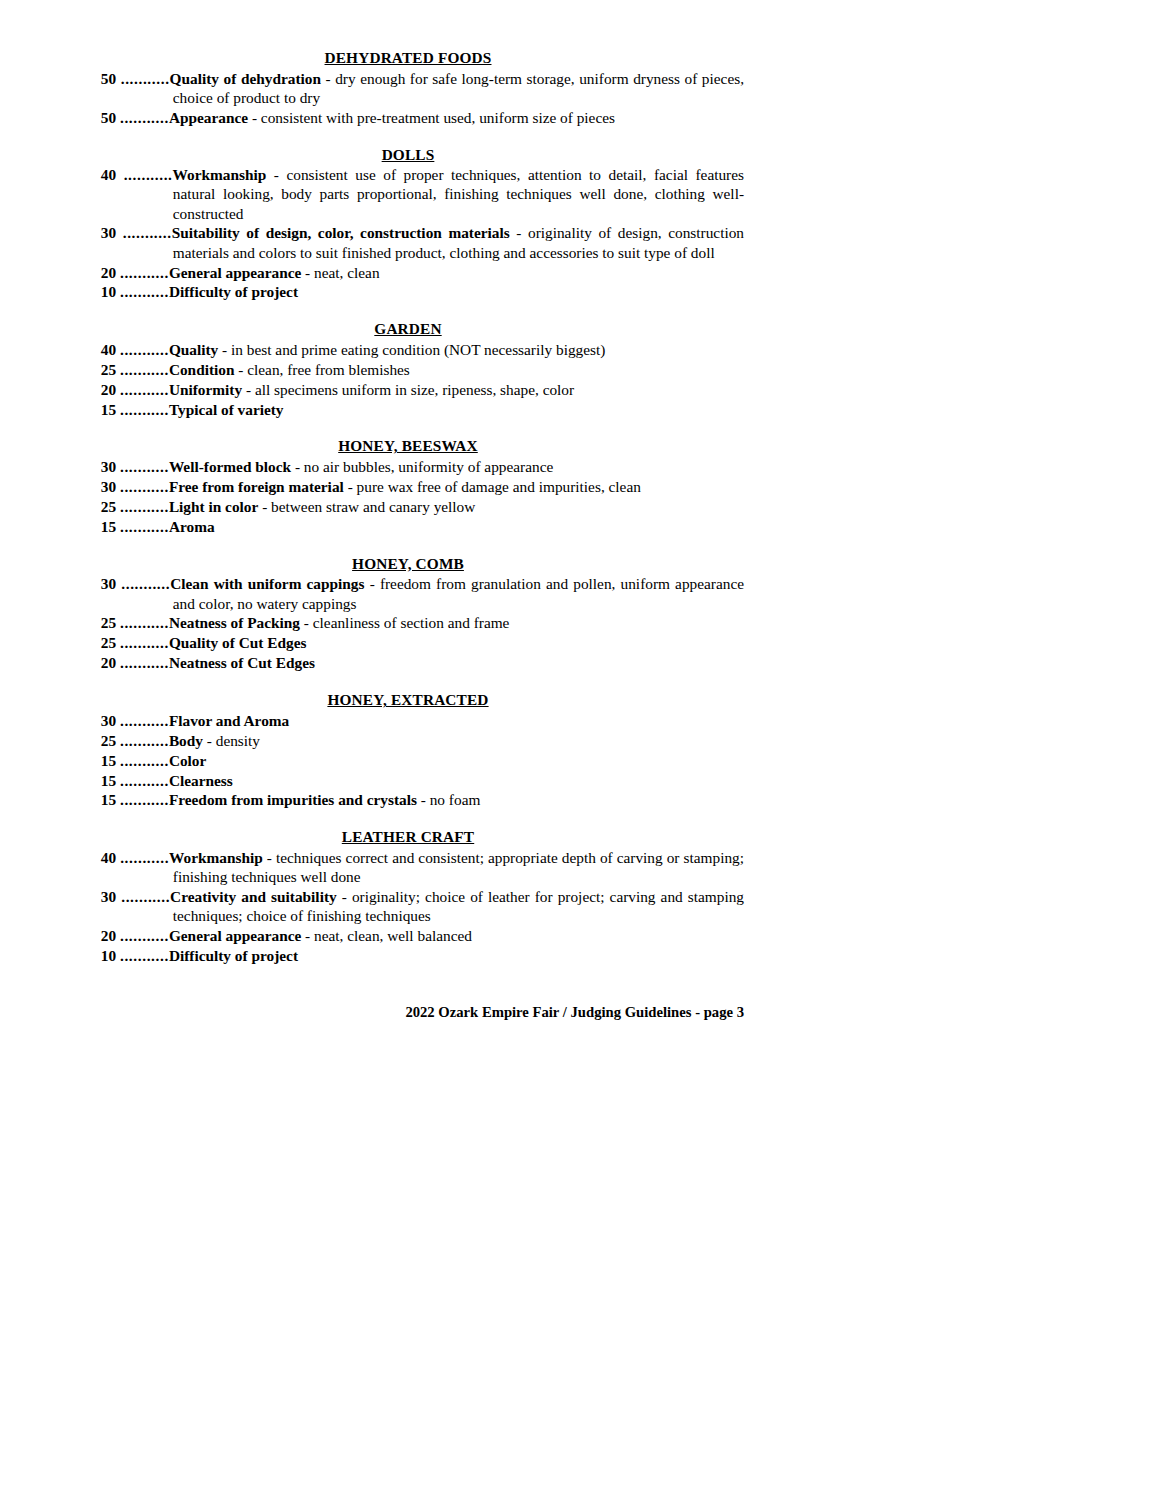DEHYDRATED FOODS
50 ........... Quality of dehydration - dry enough for safe long-term storage, uniform dryness of pieces, choice of product to dry
50 ........... Appearance - consistent with pre-treatment used, uniform size of pieces
DOLLS
40 ........... Workmanship - consistent use of proper techniques, attention to detail, facial features natural looking, body parts proportional, finishing techniques well done, clothing well-constructed
30 ........... Suitability of design, color, construction materials - originality of design, construction materials and colors to suit finished product, clothing and accessories to suit type of doll
20 ........... General appearance - neat, clean
10 ........... Difficulty of project
GARDEN
40 ........... Quality - in best and prime eating condition (NOT necessarily biggest)
25 ........... Condition - clean, free from blemishes
20 ........... Uniformity - all specimens uniform in size, ripeness, shape, color
15 ........... Typical of variety
HONEY, BEESWAX
30 ........... Well-formed block - no air bubbles, uniformity of appearance
30 ........... Free from foreign material - pure wax free of damage and impurities, clean
25 ........... Light in color - between straw and canary yellow
15 ........... Aroma
HONEY, COMB
30 ........... Clean with uniform cappings - freedom from granulation and pollen, uniform appearance and color, no watery cappings
25 ........... Neatness of Packing - cleanliness of section and frame
25 ........... Quality of Cut Edges
20 ........... Neatness of Cut Edges
HONEY, EXTRACTED
30 ........... Flavor and Aroma
25 ........... Body - density
15 ........... Color
15 ........... Clearness
15 ........... Freedom from impurities and crystals - no foam
LEATHER CRAFT
40 ........... Workmanship - techniques correct and consistent; appropriate depth of carving or stamping; finishing techniques well done
30 ........... Creativity and suitability - originality; choice of leather for project; carving and stamping techniques; choice of finishing techniques
20 ........... General appearance - neat, clean, well balanced
10 ........... Difficulty of project
2022 Ozark Empire Fair / Judging Guidelines - page 3